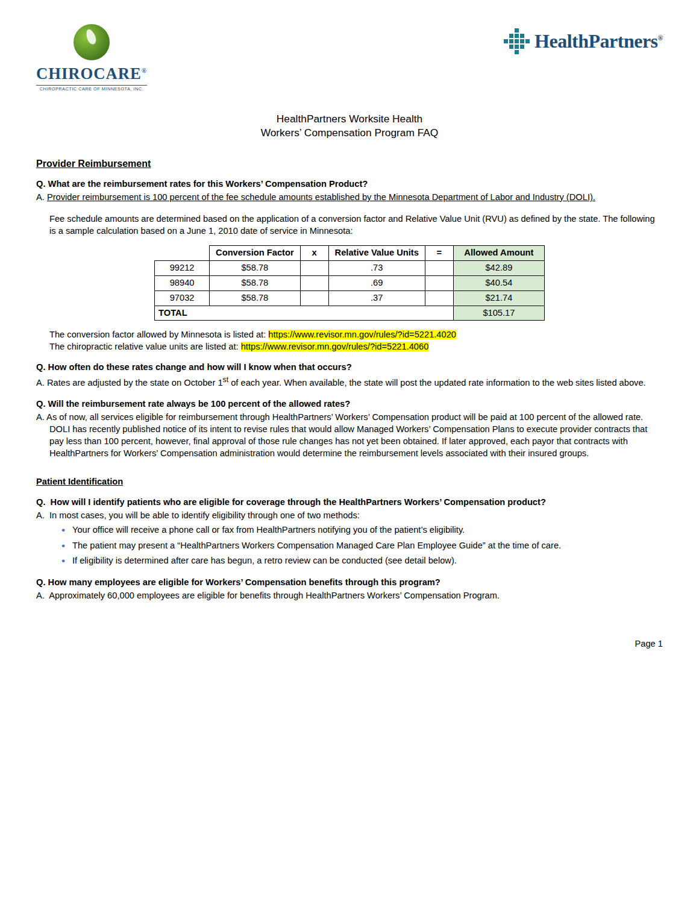CHIROCARE®
CHIROPRACTIC CARE OF MINNESOTA, INC.
HealthPartners®
HealthPartners Worksite Health Workers’ Compensation Program FAQ
Provider Reimbursement
Q. What are the reimbursement rates for this Workers’ Compensation Product?
A. Provider reimbursement is 100 percent of the fee schedule amounts established by the Minnesota Department of Labor and Industry (DOLI).
Fee schedule amounts are determined based on the application of a conversion factor and Relative Value Unit (RVU) as defined by the state. The following is a sample calculation based on a June 1, 2010 date of service in Minnesota:
| | Conversion Factor | x | Relative Value Units | = | Allowed Amount |
| 99212 | $58.78 | | .73 | | $42.89 |
| 98940 | $58.78 | | .69 | | $40.54 |
| 97032 | $58.78 | | .37 | | $21.74 |
| TOTAL | $105.17 |
The conversion factor allowed by Minnesota is listed at: https://www.revisor.mn.gov/rules/?id=5221.4020
The chiropractic relative value units are listed at: https://www.revisor.mn.gov/rules/?id=5221.4060
Q. How often do these rates change and how will I know when that occurs?
A. Rates are adjusted by the state on October 1st of each year. When available, the state will post the updated rate information to the web sites listed above.
Q. Will the reimbursement rate always be 100 percent of the allowed rates?
A. As of now, all services eligible for reimbursement through HealthPartners’ Workers’ Compensation product will be paid at 100 percent of the allowed rate. DOLI has recently published notice of its intent to revise rules that would allow Managed Workers’ Compensation Plans to execute provider contracts that pay less than 100 percent, however, final approval of those rule changes has not yet been obtained. If later approved, each payor that contracts with HealthPartners for Workers’ Compensation administration would determine the reimbursement levels associated with their insured groups.
Patient Identification
Q. How will I identify patients who are eligible for coverage through the HealthPartners Workers’ Compensation product?
A. In most cases, you will be able to identify eligibility through one of two methods:
Your office will receive a phone call or fax from HealthPartners notifying you of the patient’s eligibility.
The patient may present a “HealthPartners Workers Compensation Managed Care Plan Employee Guide” at the time of care.
If eligibility is determined after care has begun, a retro review can be conducted (see detail below).
Q. How many employees are eligible for Workers’ Compensation benefits through this program?
A. Approximately 60,000 employees are eligible for benefits through HealthPartners Workers’ Compensation Program.
Page 1